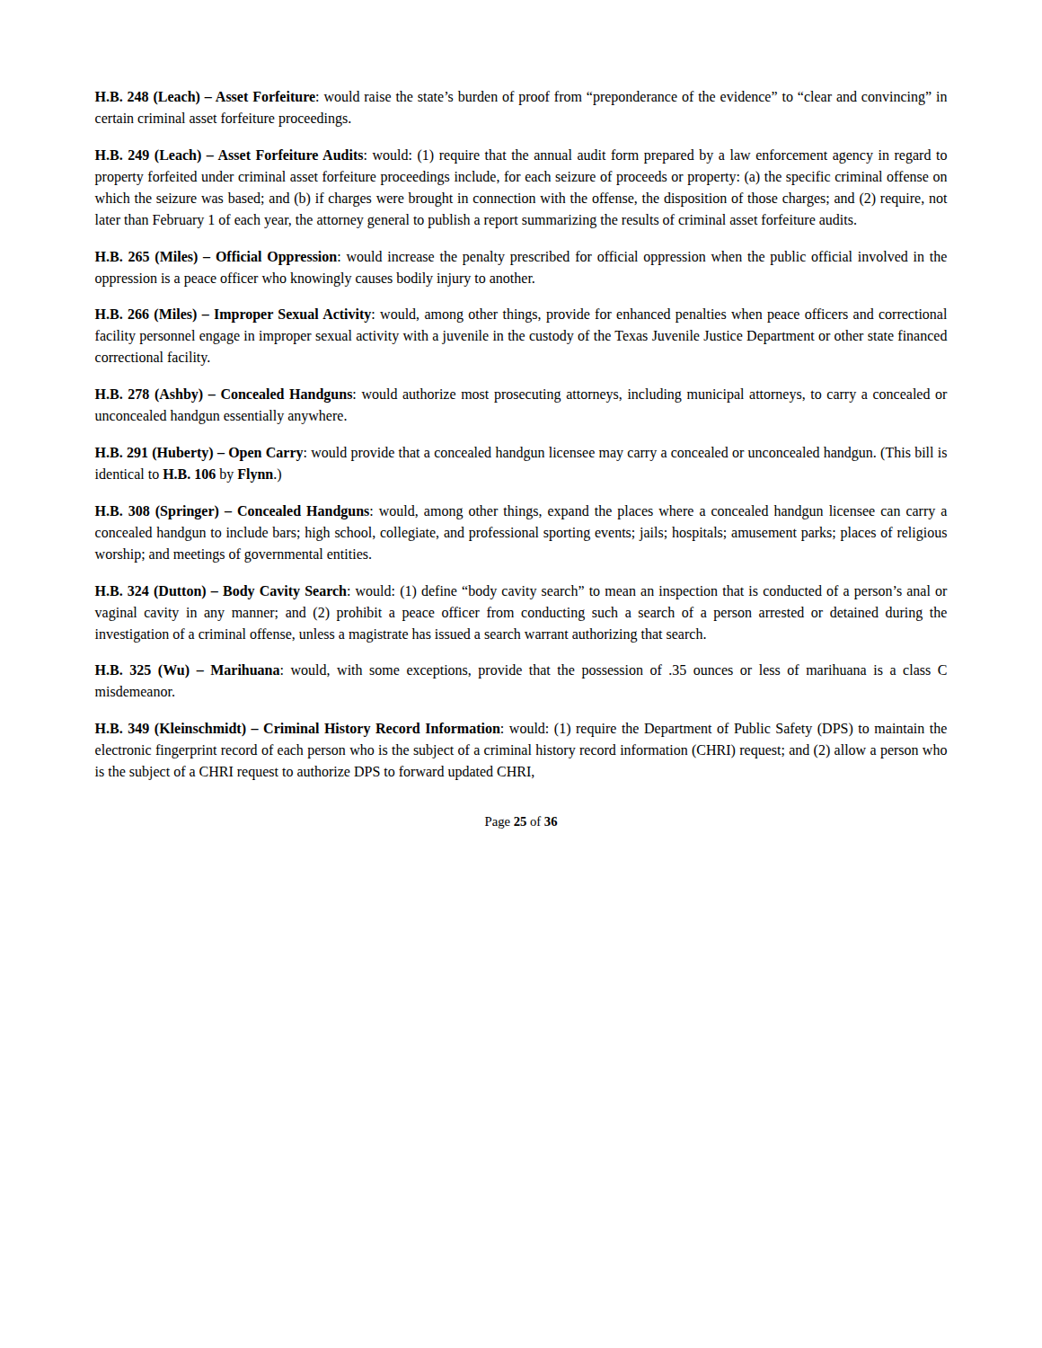H.B. 248 (Leach) – Asset Forfeiture: would raise the state’s burden of proof from “preponderance of the evidence” to “clear and convincing” in certain criminal asset forfeiture proceedings.
H.B. 249 (Leach) – Asset Forfeiture Audits: would: (1) require that the annual audit form prepared by a law enforcement agency in regard to property forfeited under criminal asset forfeiture proceedings include, for each seizure of proceeds or property: (a) the specific criminal offense on which the seizure was based; and (b) if charges were brought in connection with the offense, the disposition of those charges; and (2) require, not later than February 1 of each year, the attorney general to publish a report summarizing the results of criminal asset forfeiture audits.
H.B. 265 (Miles) – Official Oppression: would increase the penalty prescribed for official oppression when the public official involved in the oppression is a peace officer who knowingly causes bodily injury to another.
H.B. 266 (Miles) – Improper Sexual Activity: would, among other things, provide for enhanced penalties when peace officers and correctional facility personnel engage in improper sexual activity with a juvenile in the custody of the Texas Juvenile Justice Department or other state financed correctional facility.
H.B. 278 (Ashby) – Concealed Handguns: would authorize most prosecuting attorneys, including municipal attorneys, to carry a concealed or unconcealed handgun essentially anywhere.
H.B. 291 (Huberty) – Open Carry: would provide that a concealed handgun licensee may carry a concealed or unconcealed handgun. (This bill is identical to H.B. 106 by Flynn.)
H.B. 308 (Springer) – Concealed Handguns: would, among other things, expand the places where a concealed handgun licensee can carry a concealed handgun to include bars; high school, collegiate, and professional sporting events; jails; hospitals; amusement parks; places of religious worship; and meetings of governmental entities.
H.B. 324 (Dutton) – Body Cavity Search: would: (1) define “body cavity search” to mean an inspection that is conducted of a person’s anal or vaginal cavity in any manner; and (2) prohibit a peace officer from conducting such a search of a person arrested or detained during the investigation of a criminal offense, unless a magistrate has issued a search warrant authorizing that search.
H.B. 325 (Wu) – Marihuana: would, with some exceptions, provide that the possession of .35 ounces or less of marihuana is a class C misdemeanor.
H.B. 349 (Kleinschmidt) – Criminal History Record Information: would: (1) require the Department of Public Safety (DPS) to maintain the electronic fingerprint record of each person who is the subject of a criminal history record information (CHRI) request; and (2) allow a person who is the subject of a CHRI request to authorize DPS to forward updated CHRI,
Page 25 of 36